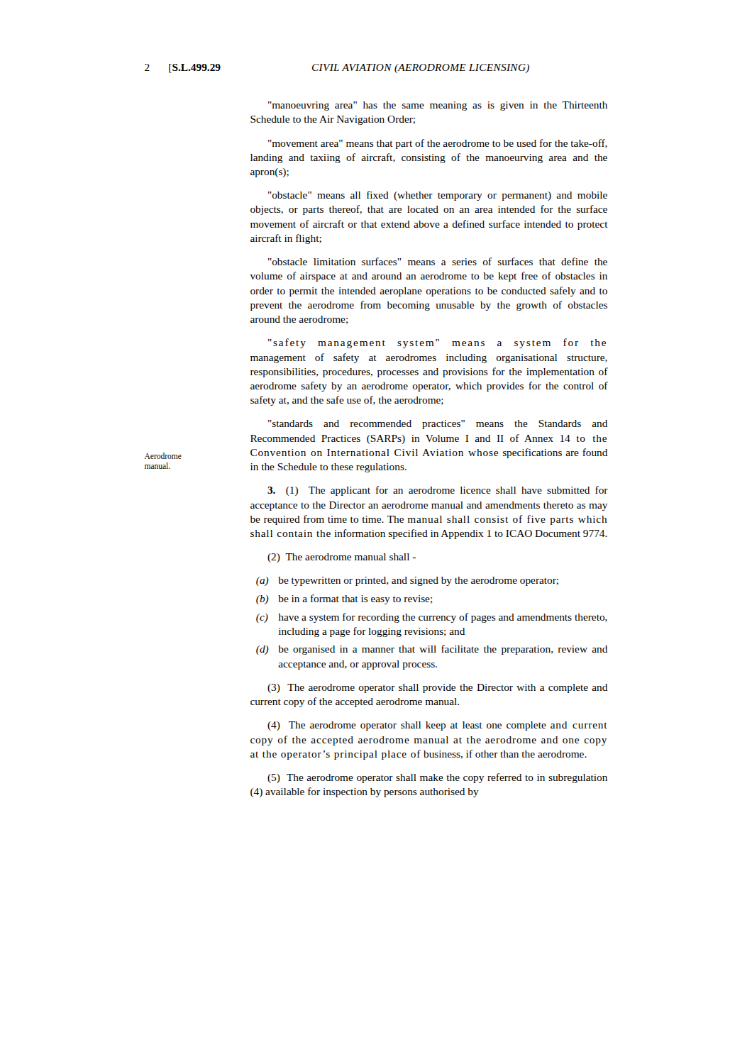2
[S.L.499.29
CIVIL AVIATION (AERODROME LICENSING)
"manoeuvring area" has the same meaning as is given in the Thirteenth Schedule to the Air Navigation Order;
"movement area" means that part of the aerodrome to be used for the take-off, landing and taxiing of aircraft, consisting of the manoeurving area and the apron(s);
"obstacle" means all fixed (whether temporary or permanent) and mobile objects, or parts thereof, that are located on an area intended for the surface movement of aircraft or that extend above a defined surface intended to protect aircraft in flight;
"obstacle limitation surfaces" means a series of surfaces that define the volume of airspace at and around an aerodrome to be kept free of obstacles in order to permit the intended aeroplane operations to be conducted safely and to prevent the aerodrome from becoming unusable by the growth of obstacles around the aerodrome;
"safety management system" means a system for the management of safety at aerodromes including organisational structure, responsibilities, procedures, processes and provisions for the implementation of aerodrome safety by an aerodrome operator, which provides for the control of safety at, and the safe use of, the aerodrome;
"standards and recommended practices" means the Standards and Recommended Practices (SARPs) in Volume I and II of Annex 14 to the Convention on International Civil Aviation whose specifications are found in the Schedule to these regulations.
Aerodrome
manual.
3. (1) The applicant for an aerodrome licence shall have submitted for acceptance to the Director an aerodrome manual and amendments thereto as may be required from time to time. The manual shall consist of five parts which shall contain the information specified in Appendix 1 to ICAO Document 9774.
(2) The aerodrome manual shall -
(a) be typewritten or printed, and signed by the aerodrome operator;
(b) be in a format that is easy to revise;
(c) have a system for recording the currency of pages and amendments thereto, including a page for logging revisions; and
(d) be organised in a manner that will facilitate the preparation, review and acceptance and, or approval process.
(3) The aerodrome operator shall provide the Director with a complete and current copy of the accepted aerodrome manual.
(4) The aerodrome operator shall keep at least one complete and current copy of the accepted aerodrome manual at the aerodrome and one copy at the operator’s principal place of business, if other than the aerodrome.
(5) The aerodrome operator shall make the copy referred to in subregulation (4) available for inspection by persons authorised by